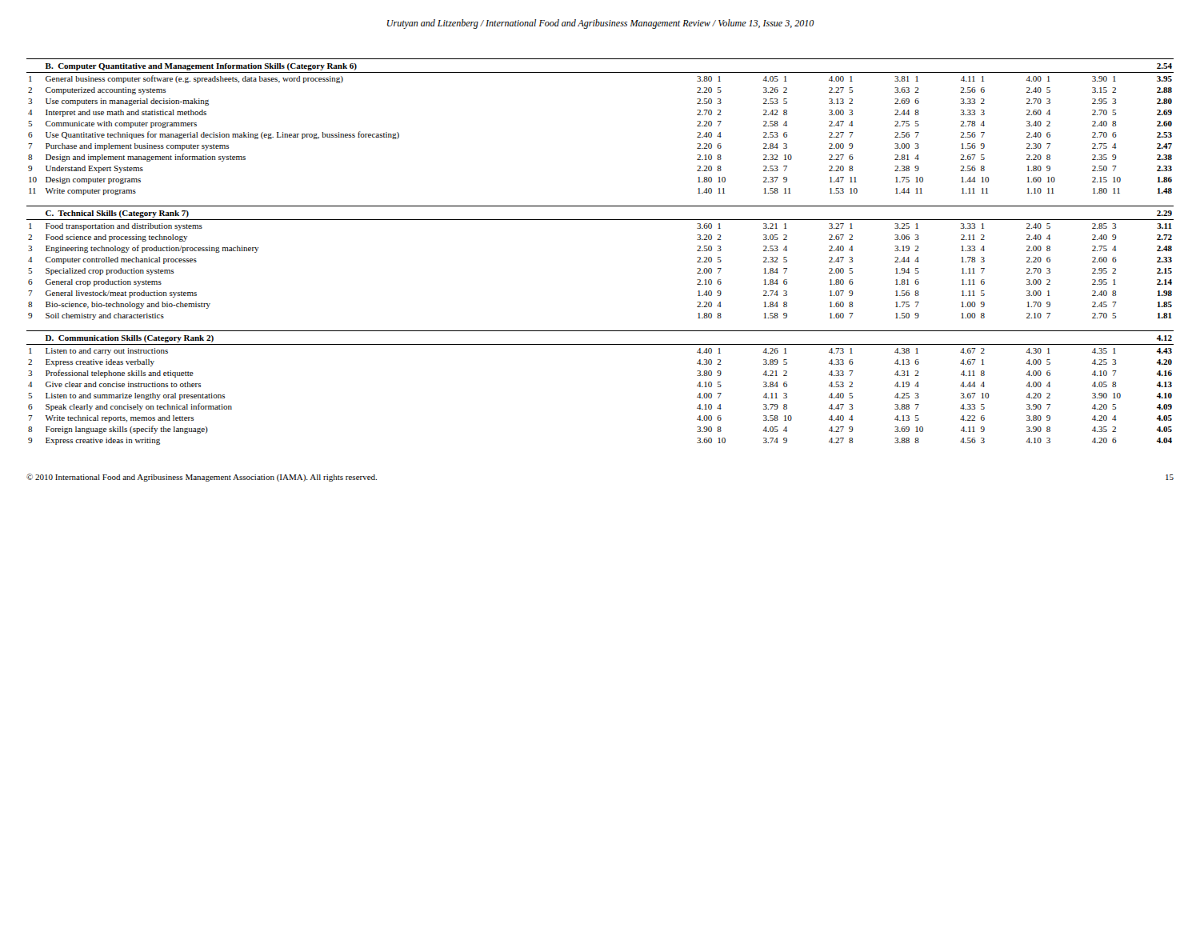Urutyan and Litzenberg / International Food and Agribusiness Management Review / Volume 13, Issue 3, 2010
| | B. Computer Quantitative and Management Information Skills (Category Rank 6) | | | | | | | | | | | | | | | 2.54 |
| 1 | General business computer software (e.g. spreadsheets, data bases, word processing) | 3.80 | 1 | 4.05 | 1 | 4.00 | 1 | 3.81 | 1 | 4.11 | 1 | 4.00 | 1 | 3.90 | 1 | 3.95 |
| 2 | Computerized accounting systems | 2.20 | 5 | 3.26 | 2 | 2.27 | 5 | 3.63 | 2 | 2.56 | 6 | 2.40 | 5 | 3.15 | 2 | 2.88 |
| 3 | Use computers in managerial decision-making | 2.50 | 3 | 2.53 | 5 | 3.13 | 2 | 2.69 | 6 | 3.33 | 2 | 2.70 | 3 | 2.95 | 3 | 2.80 |
| 4 | Interpret and use math and statistical methods | 2.70 | 2 | 2.42 | 8 | 3.00 | 3 | 2.44 | 8 | 3.33 | 3 | 2.60 | 4 | 2.70 | 5 | 2.69 |
| 5 | Communicate with computer programmers | 2.20 | 7 | 2.58 | 4 | 2.47 | 4 | 2.75 | 5 | 2.78 | 4 | 3.40 | 2 | 2.40 | 8 | 2.60 |
| 6 | Use Quantitative techniques for managerial decision making (eg. Linear prog, bussiness forecasting) | 2.40 | 4 | 2.53 | 6 | 2.27 | 7 | 2.56 | 7 | 2.56 | 7 | 2.40 | 6 | 2.70 | 6 | 2.53 |
| 7 | Purchase and implement business computer systems | 2.20 | 6 | 2.84 | 3 | 2.00 | 9 | 3.00 | 3 | 1.56 | 9 | 2.30 | 7 | 2.75 | 4 | 2.47 |
| 8 | Design and implement management information systems | 2.10 | 8 | 2.32 | 10 | 2.27 | 6 | 2.81 | 4 | 2.67 | 5 | 2.20 | 8 | 2.35 | 9 | 2.38 |
| 9 | Understand Expert Systems | 2.20 | 8 | 2.53 | 7 | 2.20 | 8 | 2.38 | 9 | 2.56 | 8 | 1.80 | 9 | 2.50 | 7 | 2.33 |
| 10 | Design computer programs | 1.80 | 10 | 2.37 | 9 | 1.47 | 11 | 1.75 | 10 | 1.44 | 10 | 1.60 | 10 | 2.15 | 10 | 1.86 |
| 11 | Write computer programs | 1.40 | 11 | 1.58 | 11 | 1.53 | 10 | 1.44 | 11 | 1.11 | 11 | 1.10 | 11 | 1.80 | 11 | 1.48 |
| | C. Technical Skills (Category Rank 7) | | | | | | | | | | | | | | | 2.29 |
| 1 | Food transportation and distribution systems | 3.60 | 1 | 3.21 | 1 | 3.27 | 1 | 3.25 | 1 | 3.33 | 1 | 2.40 | 5 | 2.85 | 3 | 3.11 |
| 2 | Food science and processing technology | 3.20 | 2 | 3.05 | 2 | 2.67 | 2 | 3.06 | 3 | 2.11 | 2 | 2.40 | 4 | 2.40 | 9 | 2.72 |
| 3 | Engineering technology of production/processing machinery | 2.50 | 3 | 2.53 | 4 | 2.40 | 4 | 3.19 | 2 | 1.33 | 4 | 2.00 | 8 | 2.75 | 4 | 2.48 |
| 4 | Computer controlled mechanical processes | 2.20 | 5 | 2.32 | 5 | 2.47 | 3 | 2.44 | 4 | 1.78 | 3 | 2.20 | 6 | 2.60 | 6 | 2.33 |
| 5 | Specialized crop production systems | 2.00 | 7 | 1.84 | 7 | 2.00 | 5 | 1.94 | 5 | 1.11 | 7 | 2.70 | 3 | 2.95 | 2 | 2.15 |
| 6 | General crop production systems | 2.10 | 6 | 1.84 | 6 | 1.80 | 6 | 1.81 | 6 | 1.11 | 6 | 3.00 | 2 | 2.95 | 1 | 2.14 |
| 7 | General livestock/meat production systems | 1.40 | 9 | 2.74 | 3 | 1.07 | 9 | 1.56 | 8 | 1.11 | 5 | 3.00 | 1 | 2.40 | 8 | 1.98 |
| 8 | Bio-science, bio-technology and bio-chemistry | 2.20 | 4 | 1.84 | 8 | 1.60 | 8 | 1.75 | 7 | 1.00 | 9 | 1.70 | 9 | 2.45 | 7 | 1.85 |
| 9 | Soil chemistry and characteristics | 1.80 | 8 | 1.58 | 9 | 1.60 | 7 | 1.50 | 9 | 1.00 | 8 | 2.10 | 7 | 2.70 | 5 | 1.81 |
| | D. Communication Skills (Category Rank 2) | | | | | | | | | | | | | | | 4.12 |
| 1 | Listen to and carry out instructions | 4.40 | 1 | 4.26 | 1 | 4.73 | 1 | 4.38 | 1 | 4.67 | 2 | 4.30 | 1 | 4.35 | 1 | 4.43 |
| 2 | Express creative ideas verbally | 4.30 | 2 | 3.89 | 5 | 4.33 | 6 | 4.13 | 6 | 4.67 | 1 | 4.00 | 5 | 4.25 | 3 | 4.20 |
| 3 | Professional telephone skills and etiquette | 3.80 | 9 | 4.21 | 2 | 4.33 | 7 | 4.31 | 2 | 4.11 | 8 | 4.00 | 6 | 4.10 | 7 | 4.16 |
| 4 | Give clear and concise instructions to others | 4.10 | 5 | 3.84 | 6 | 4.53 | 2 | 4.19 | 4 | 4.44 | 4 | 4.00 | 4 | 4.05 | 8 | 4.13 |
| 5 | Listen to and summarize lengthy oral presentations | 4.00 | 7 | 4.11 | 3 | 4.40 | 5 | 4.25 | 3 | 3.67 | 10 | 4.20 | 2 | 3.90 | 10 | 4.10 |
| 6 | Speak clearly and concisely on technical information | 4.10 | 4 | 3.79 | 8 | 4.47 | 3 | 3.88 | 7 | 4.33 | 5 | 3.90 | 7 | 4.20 | 5 | 4.09 |
| 7 | Write technical reports, memos and letters | 4.00 | 6 | 3.58 | 10 | 4.40 | 4 | 4.13 | 5 | 4.22 | 6 | 3.80 | 9 | 4.20 | 4 | 4.05 |
| 8 | Foreign language skills (specify the language) | 3.90 | 8 | 4.05 | 4 | 4.27 | 9 | 3.69 | 10 | 4.11 | 9 | 3.90 | 8 | 4.35 | 2 | 4.05 |
| 9 | Express creative ideas in writing | 3.60 | 10 | 3.74 | 9 | 4.27 | 8 | 3.88 | 8 | 4.56 | 3 | 4.10 | 3 | 4.20 | 6 | 4.04 |
© 2010 International Food and Agribusiness Management Association (IAMA). All rights reserved. 15